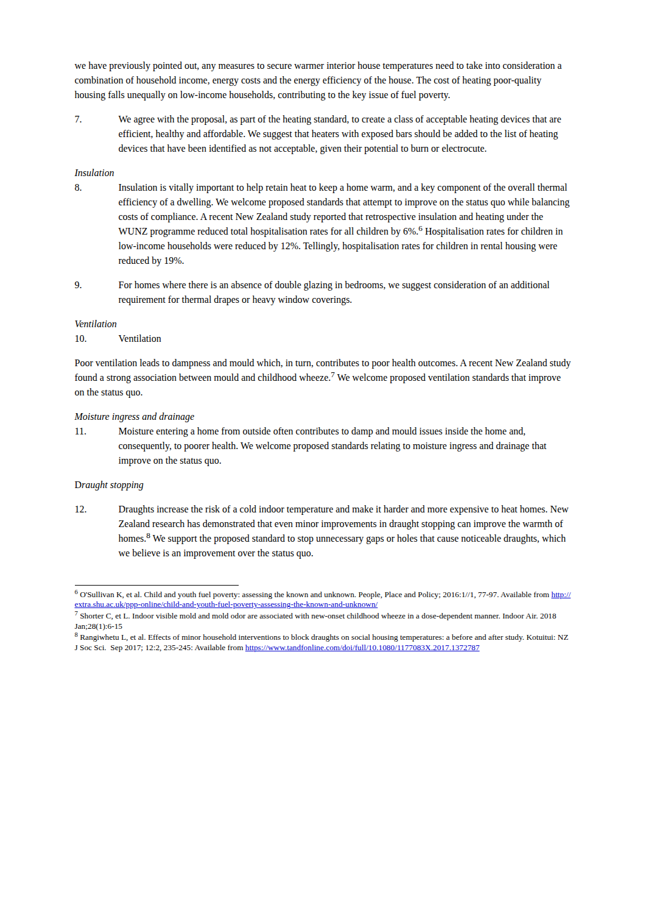we have previously pointed out, any measures to secure warmer interior house temperatures need to take into consideration a combination of household income, energy costs and the energy efficiency of the house. The cost of heating poor-quality housing falls unequally on low-income households, contributing to the key issue of fuel poverty.
7.
We agree with the proposal, as part of the heating standard, to create a class of acceptable heating devices that are efficient, healthy and affordable. We suggest that heaters with exposed bars should be added to the list of heating devices that have been identified as not acceptable, given their potential to burn or electrocute.
Insulation
8.
Insulation is vitally important to help retain heat to keep a home warm, and a key component of the overall thermal efficiency of a dwelling. We welcome proposed standards that attempt to improve on the status quo while balancing costs of compliance. A recent New Zealand study reported that retrospective insulation and heating under the WUNZ programme reduced total hospitalisation rates for all children by 6%.6 Hospitalisation rates for children in low-income households were reduced by 12%. Tellingly, hospitalisation rates for children in rental housing were reduced by 19%.
9.
For homes where there is an absence of double glazing in bedrooms, we suggest consideration of an additional requirement for thermal drapes or heavy window coverings.
Ventilation
10.
Ventilation
Poor ventilation leads to dampness and mould which, in turn, contributes to poor health outcomes. A recent New Zealand study found a strong association between mould and childhood wheeze.7 We welcome proposed ventilation standards that improve on the status quo.
Moisture ingress and drainage
11.
Moisture entering a home from outside often contributes to damp and mould issues inside the home and, consequently, to poorer health. We welcome proposed standards relating to moisture ingress and drainage that improve on the status quo.
Draught stopping
12.
Draughts increase the risk of a cold indoor temperature and make it harder and more expensive to heat homes. New Zealand research has demonstrated that even minor improvements in draught stopping can improve the warmth of homes.8 We support the proposed standard to stop unnecessary gaps or holes that cause noticeable draughts, which we believe is an improvement over the status quo.
6 O'Sullivan K, et al. Child and youth fuel poverty: assessing the known and unknown. People, Place and Policy; 2016:1//1, 77-97. Available from http://extra.shu.ac.uk/ppp-online/child-and-youth-fuel-poverty-assessing-the-known-and-unknown/
7 Shorter C, et L. Indoor visible mold and mold odor are associated with new-onset childhood wheeze in a dose-dependent manner. Indoor Air. 2018 Jan;28(1):6-15
8 Rangiwhetu L, et al. Effects of minor household interventions to block draughts on social housing temperatures: a before and after study. Kotuitui: NZ J Soc Sci. Sep 2017; 12:2, 235-245: Available from https://www.tandfonline.com/doi/full/10.1080/1177083X.2017.1372787